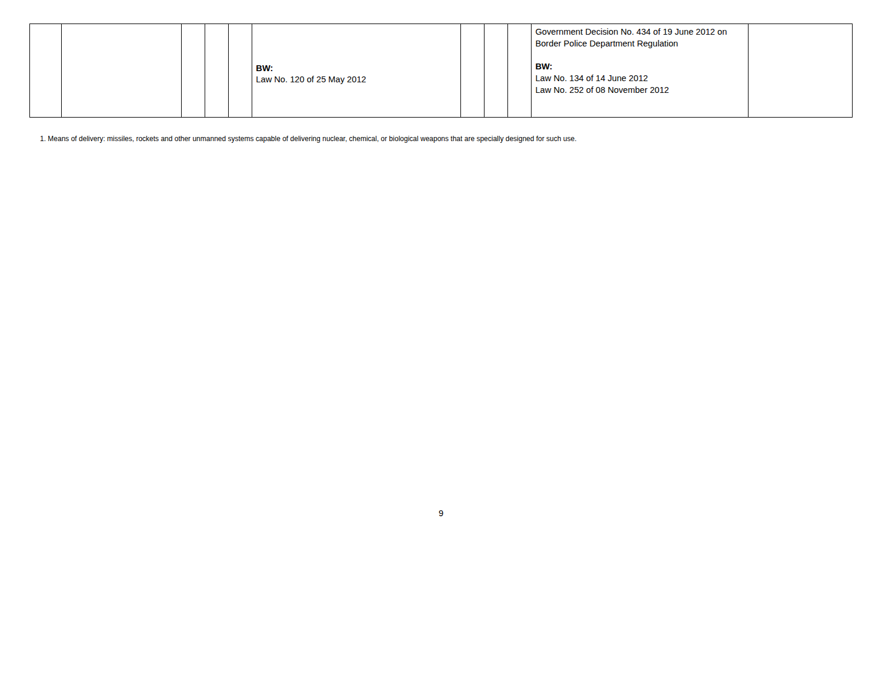| | | | | | BW: Law No. 120 of 25 May 2012 | | | | Government Decision No. 434 of 19 June 2012 on Border Police Department Regulation BW: Law No. 134 of 14 June 2012 Law No. 252 of 08 November 2012 | |
1. Means of delivery: missiles, rockets and other unmanned systems capable of delivering nuclear, chemical, or biological weapons that are specially designed for such use.
9